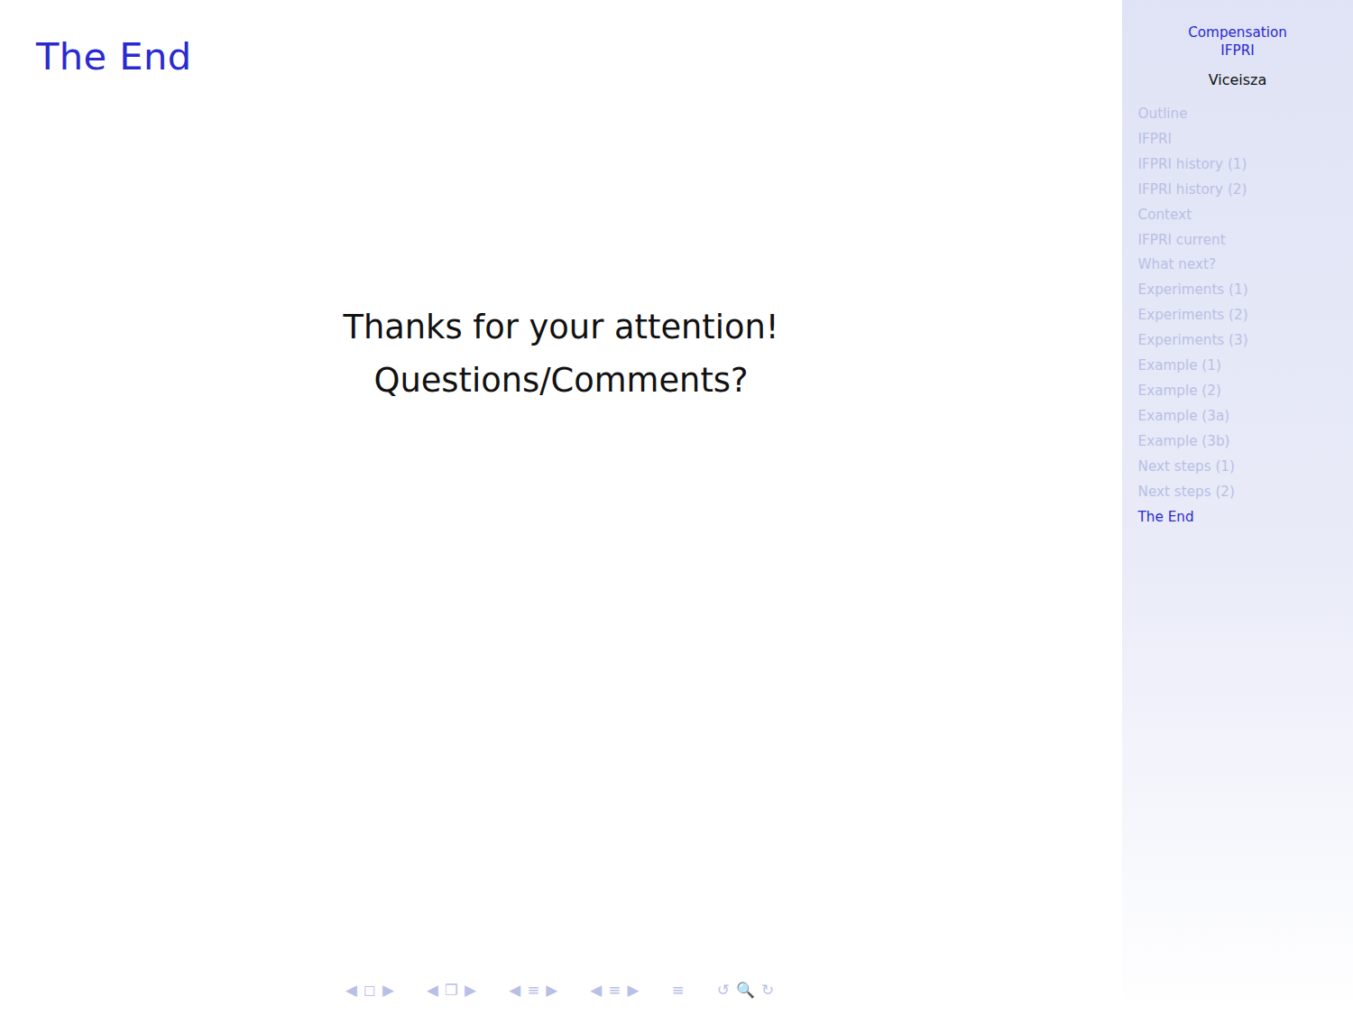The End
Thanks for your attention!
Questions/Comments?
◀◻▶ ◀❐▶ ◀≡▶ ◀≡▶ ≡ ↺🔍↻
Compensation
IFPRI
Viceisza
Outline
IFPRI
IFPRI history (1)
IFPRI history (2)
Context
IFPRI current
What next?
Experiments (1)
Experiments (2)
Experiments (3)
Example (1)
Example (2)
Example (3a)
Example (3b)
Next steps (1)
Next steps (2)
The End